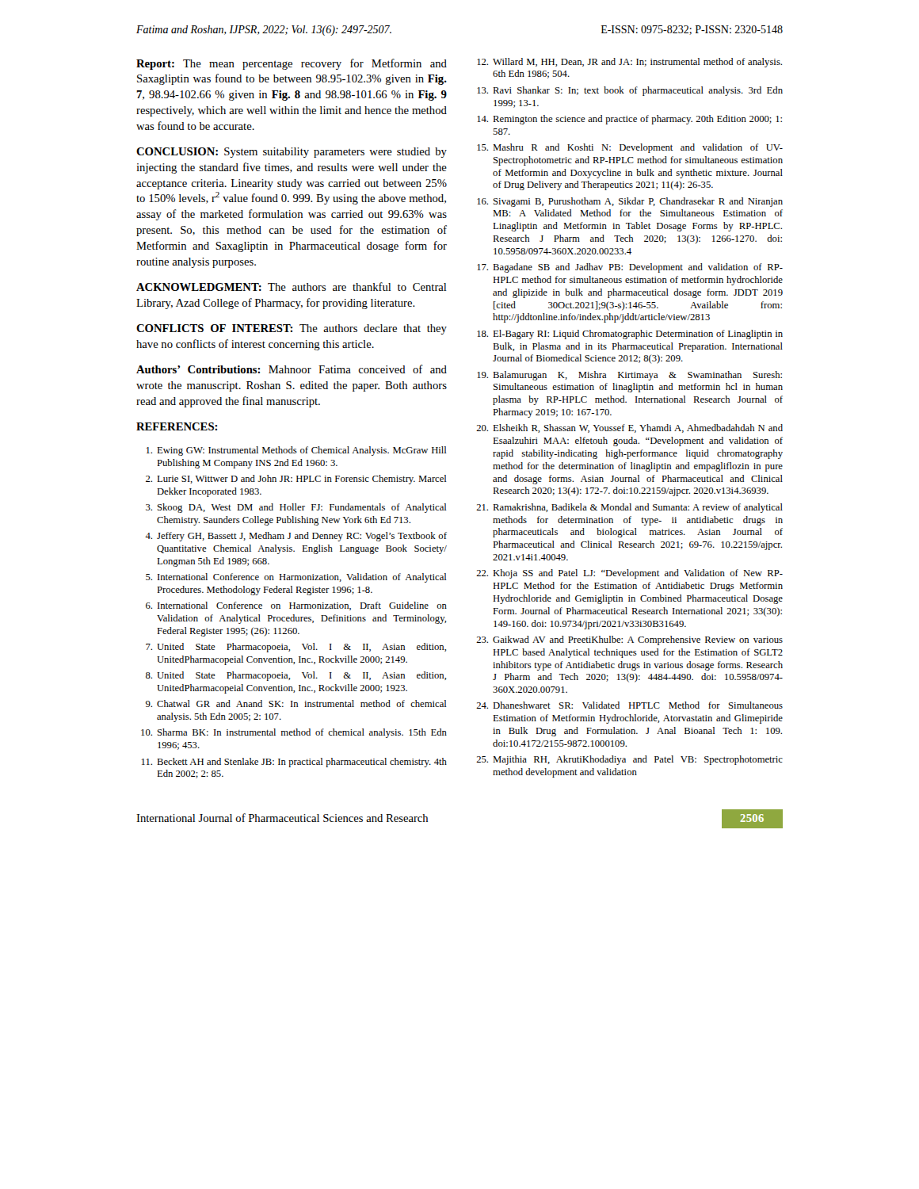Fatima and Roshan, IJPSR, 2022; Vol. 13(6): 2497-2507.
E-ISSN: 0975-8232; P-ISSN: 2320-5148
Report: The mean percentage recovery for Metformin and Saxagliptin was found to be between 98.95-102.3% given in Fig. 7, 98.94-102.66 % given in Fig. 8 and 98.98-101.66 % in Fig. 9 respectively, which are well within the limit and hence the method was found to be accurate.
CONCLUSION: System suitability parameters were studied by injecting the standard five times, and results were well under the acceptance criteria. Linearity study was carried out between 25% to 150% levels, r2 value found 0. 999. By using the above method, assay of the marketed formulation was carried out 99.63% was present. So, this method can be used for the estimation of Metformin and Saxagliptin in Pharmaceutical dosage form for routine analysis purposes.
ACKNOWLEDGMENT: The authors are thankful to Central Library, Azad College of Pharmacy, for providing literature.
CONFLICTS OF INTEREST: The authors declare that they have no conflicts of interest concerning this article.
Authors’ Contributions: Mahnoor Fatima conceived of and wrote the manuscript. Roshan S. edited the paper. Both authors read and approved the final manuscript.
REFERENCES:
Ewing GW: Instrumental Methods of Chemical Analysis. McGraw Hill Publishing M Company INS 2nd Ed 1960: 3.
Lurie SI, Wittwer D and John JR: HPLC in Forensic Chemistry. Marcel Dekker Incoporated 1983.
Skoog DA, West DM and Holler FJ: Fundamentals of Analytical Chemistry. Saunders College Publishing New York 6th Ed 713.
Jeffery GH, Bassett J, Medham J and Denney RC: Vogel’s Textbook of Quantitative Chemical Analysis. English Language Book Society/ Longman 5th Ed 1989; 668.
International Conference on Harmonization, Validation of Analytical Procedures. Methodology Federal Register 1996; 1-8.
International Conference on Harmonization, Draft Guideline on Validation of Analytical Procedures, Definitions and Terminology, Federal Register 1995; (26): 11260.
United State Pharmacopoeia, Vol. I & II, Asian edition, UnitedPharmacopeial Convention, Inc., Rockville 2000; 2149.
United State Pharmacopoeia, Vol. I & II, Asian edition, UnitedPharmacopeial Convention, Inc., Rockville 2000; 1923.
Chatwal GR and Anand SK: In instrumental method of chemical analysis. 5th Edn 2005; 2: 107.
Sharma BK: In instrumental method of chemical analysis. 15th Edn 1996; 453.
Beckett AH and Stenlake JB: In practical pharmaceutical chemistry. 4th Edn 2002; 2: 85.
Willard M, HH, Dean, JR and JA: In; instrumental method of analysis. 6th Edn 1986; 504.
Ravi Shankar S: In; text book of pharmaceutical analysis. 3rd Edn 1999; 13-1.
Remington the science and practice of pharmacy. 20th Edition 2000; 1: 587.
Mashru R and Koshti N: Development and validation of UV-Spectrophotometric and RP-HPLC method for simultaneous estimation of Metformin and Doxycycline in bulk and synthetic mixture. Journal of Drug Delivery and Therapeutics 2021; 11(4): 26-35.
Sivagami B, Purushotham A, Sikdar P, Chandrasekar R and Niranjan MB: A Validated Method for the Simultaneous Estimation of Linagliptin and Metformin in Tablet Dosage Forms by RP-HPLC. Research J Pharm and Tech 2020; 13(3): 1266-1270. doi: 10.5958/0974-360X.2020.00233.4
Bagadane SB and Jadhav PB: Development and validation of RP-HPLC method for simultaneous estimation of metformin hydrochloride and glipizide in bulk and pharmaceutical dosage form. JDDT 2019 [cited 30Oct.2021];9(3-s):146-55. Available from: http://jddtonline.info/index.php/jddt/article/view/2813
El-Bagary RI: Liquid Chromatographic Determination of Linagliptin in Bulk, in Plasma and in its Pharmaceutical Preparation. International Journal of Biomedical Science 2012; 8(3): 209.
Balamurugan K, Mishra Kirtimaya & Swaminathan Suresh: Simultaneous estimation of linagliptin and metformin hcl in human plasma by RP-HPLC method. International Research Journal of Pharmacy 2019; 10: 167-170.
Elsheikh R, Shassan W, Youssef E, Yhamdi A, Ahmedbadahdah N and Esaalzuhiri MAA: elfetouh gouda. “Development and validation of rapid stability-indicating high-performance liquid chromatography method for the determination of linagliptin and empagliflozin in pure and dosage forms. Asian Journal of Pharmaceutical and Clinical Research 2020; 13(4): 172-7. doi:10.22159/ajpcr. 2020.v13i4.36939.
Ramakrishna, Badikela & Mondal and Sumanta: A review of analytical methods for determination of type- ii antidiabetic drugs in pharmaceuticals and biological matrices. Asian Journal of Pharmaceutical and Clinical Research 2021; 69-76. 10.22159/ajpcr. 2021.v14i1.40049.
Khoja SS and Patel LJ: “Development and Validation of New RP-HPLC Method for the Estimation of Antidiabetic Drugs Metformin Hydrochloride and Gemigliptin in Combined Pharmaceutical Dosage Form. Journal of Pharmaceutical Research International 2021; 33(30): 149-160. doi: 10.9734/jpri/2021/v33i30B31649.
Gaikwad AV and PreetiKhulbe: A Comprehensive Review on various HPLC based Analytical techniques used for the Estimation of SGLT2 inhibitors type of Antidiabetic drugs in various dosage forms. Research J Pharm and Tech 2020; 13(9): 4484-4490. doi: 10.5958/0974-360X.2020.00791.
Dhaneshwaret SR: Validated HPTLC Method for Simultaneous Estimation of Metformin Hydrochloride, Atorvastatin and Glimepiride in Bulk Drug and Formulation. J Anal Bioanal Tech 1: 109. doi:10.4172/2155-9872.1000109.
Majithia RH, AkrutiKhodadiya and Patel VB: Spectrophotometric method development and validation
International Journal of Pharmaceutical Sciences and Research
2506